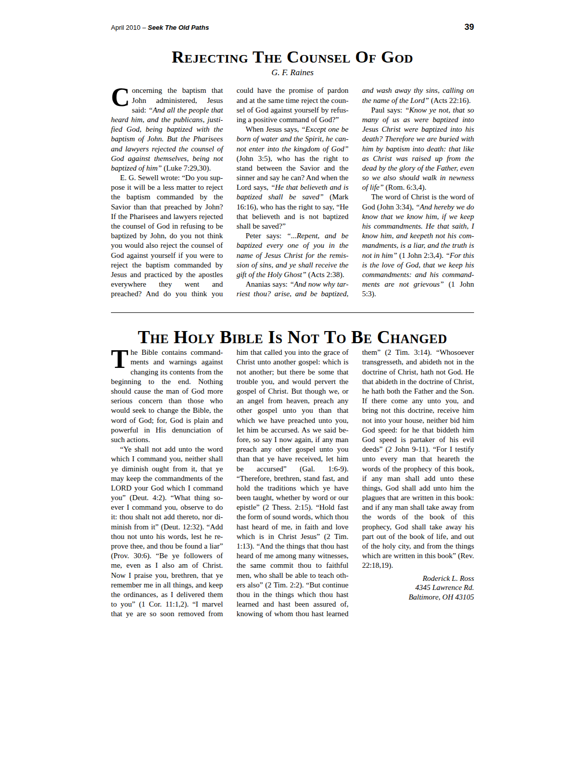April 2010 – Seek The Old Paths
39
Rejecting The Counsel Of God
G. F. Raines
Concerning the baptism that John administered, Jesus said: “And all the people that heard him, and the publicans, justified God, being baptized with the baptism of John. But the Pharisees and lawyers rejected the counsel of God against themselves, being not baptized of him” (Luke 7:29,30).
E. G. Sewell wrote: “Do you suppose it will be a less matter to reject the baptism commanded by the Savior than that preached by John? If the Pharisees and lawyers rejected the counsel of God in refusing to be baptized by John, do you not think you would also reject the counsel of God against yourself if you were to reject the baptism commanded by Jesus and practiced by the apostles everywhere they went and preached? And do you think you could have the promise of pardon and at the same time reject the counsel of God against yourself by refusing a positive command of God?”
When Jesus says, “Except one be born of water and the Spirit, he cannot enter into the kingdom of God” (John 3:5), who has the right to stand between the Savior and the sinner and say he can? And when the Lord says, “He that believeth and is baptized shall be saved” (Mark 16:16), who has the right to say, “He that believeth and is not baptized shall be saved?”
Peter says: “...Repent, and be baptized every one of you in the name of Jesus Christ for the remission of sins, and ye shall receive the gift of the Holy Ghost” (Acts 2:38).
Ananias says: “And now why tarriest thou? arise, and be baptized, and wash away thy sins, calling on the name of the Lord” (Acts 22:16).
Paul says: “Know ye not, that so many of us as were baptized into Jesus Christ were baptized into his death? Therefore we are buried with him by baptism into death: that like as Christ was raised up from the dead by the glory of the Father, even so we also should walk in newness of life” (Rom. 6:3,4).
The word of Christ is the word of God (John 3:34), “And hereby we do know that we know him, if we keep his commandments. He that saith, I know him, and keepeth not his commandments, is a liar, and the truth is not in him” (1 John 2:3,4). “For this is the love of God, that we keep his commandments: and his commandments are not grievous” (1 John 5:3).
The Holy Bible Is Not To Be Changed
The Bible contains commandments and warnings against changing its contents from the beginning to the end. Nothing should cause the man of God more serious concern than those who would seek to change the Bible, the word of God; for, God is plain and powerful in His denunciation of such actions.
“Ye shall not add unto the word which I command you, neither shall ye diminish ought from it, that ye may keep the commandments of the LORD your God which I command you” (Deut. 4:2). “What thing soever I command you, observe to do it: thou shalt not add thereto, nor diminish from it” (Deut. 12:32). “Add thou not unto his words, lest he reprove thee, and thou be found a liar” (Prov. 30:6). “Be ye followers of me, even as I also am of Christ. Now I praise you, brethren, that ye remember me in all things, and keep the ordinances, as I delivered them to you” (1 Cor. 11:1,2). “I marvel that ye are so soon removed from him that called you into the grace of Christ unto another gospel: which is not another; but there be some that trouble you, and would pervert the gospel of Christ. But though we, or an angel from heaven, preach any other gospel unto you than that which we have preached unto you, let him be accursed. As we said before, so say I now again, if any man preach any other gospel unto you than that ye have received, let him be accursed” (Gal. 1:6-9). “Therefore, brethren, stand fast, and hold the traditions which ye have been taught, whether by word or our epistle” (2 Thess. 2:15). “Hold fast the form of sound words, which thou hast heard of me, in faith and love which is in Christ Jesus” (2 Tim. 1:13). “And the things that thou hast heard of me among many witnesses, the same commit thou to faithful men, who shall be able to teach others also” (2 Tim. 2:2). “But continue thou in the things which thou hast learned and hast been assured of, knowing of whom thou hast learned them” (2 Tim. 3:14). “Whosoever transgresseth, and abideth not in the doctrine of Christ, hath not God. He that abideth in the doctrine of Christ, he hath both the Father and the Son. If there come any unto you, and bring not this doctrine, receive him not into your house, neither bid him God speed: for he that biddeth him God speed is partaker of his evil deeds” (2 John 9-11). “For I testify unto every man that heareth the words of the prophecy of this book, if any man shall add unto these things, God shall add unto him the plagues that are written in this book: and if any man shall take away from the words of the book of this prophecy, God shall take away his part out of the book of life, and out of the holy city, and from the things which are written in this book” (Rev. 22:18,19).
Roderick L. Ross
4345 Lawrence Rd.
Baltimore, OH 43105